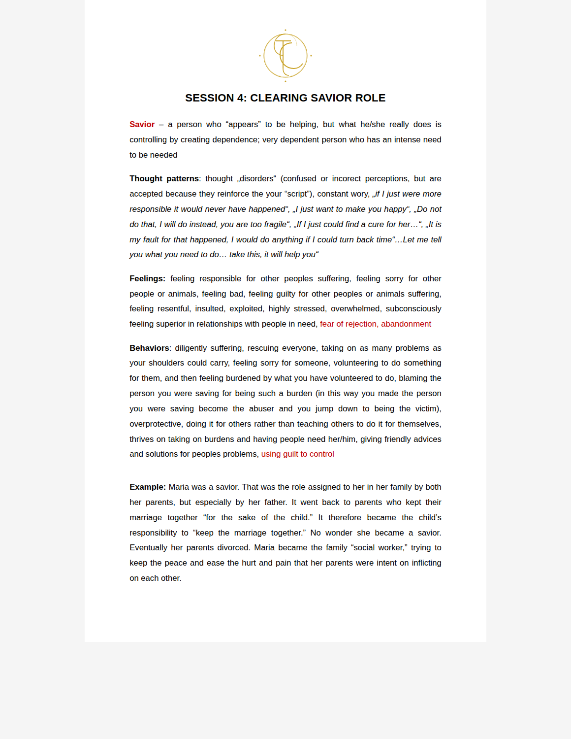Monogram logo
SESSION 4: CLEARING SAVIOR ROLE
Savior – a person who “appears” to be helping, but what he/she really does is controlling by creating dependence; very dependent person who has an intense need to be needed
Thought patterns: thought „disorders“ (confused or incorect perceptions, but are accepted because they reinforce the your “script”), constant wory, „if I just were more responsible it would never have happened“, „I just want to make you happy“, „Do not do that, I will do instead, you are too fragile“, „If I just could find a cure for her…“, „It is my fault for that happened, I would do anything if I could turn back time“…Let me tell you what you need to do… take this, it will help you“
Feelings: feeling responsible for other peoples suffering, feeling sorry for other people or animals, feeling bad, feeling guilty for other peoples or animals suffering, feeling resentful, insulted, exploited, highly stressed, overwhelmed, subconsciously feeling superior in relationships with people in need, fear of rejection, abandonment
Behaviors: diligently suffering, rescuing everyone, taking on as many problems as your shoulders could carry, feeling sorry for someone, volunteering to do something for them, and then feeling burdened by what you have volunteered to do, blaming the person you were saving for being such a burden (in this way you made the person you were saving become the abuser and you jump down to being the victim), overprotective, doing it for others rather than teaching others to do it for themselves, thrives on taking on burdens and having people need her/him, giving friendly advices and solutions for peoples problems, using guilt to control
Example: Maria was a savior. That was the role assigned to her in her family by both her parents, but especially by her father. It went back to parents who kept their marriage together “for the sake of the child.” It therefore became the child’s responsibility to “keep the marriage together.” No wonder she became a savior. Eventually her parents divorced. Maria became the family “social worker,” trying to keep the peace and ease the hurt and pain that her parents were intent on inflicting on each other.